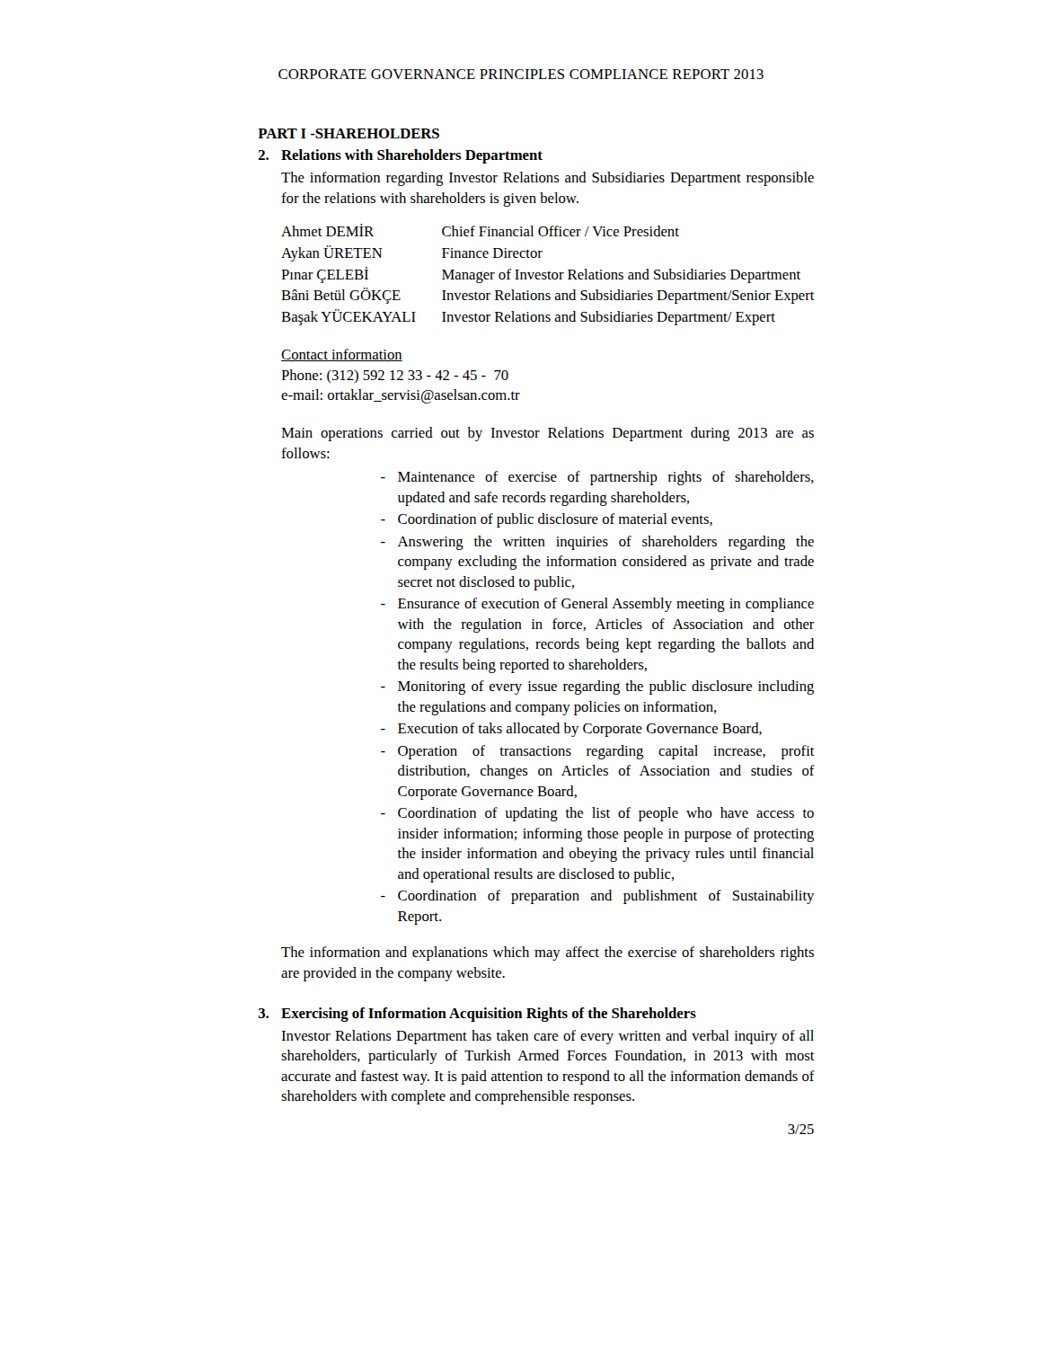CORPORATE GOVERNANCE PRINCIPLES COMPLIANCE REPORT 2013
PART I -SHAREHOLDERS
2.
Relations with Shareholders Department
The information regarding Investor Relations and Subsidiaries Department responsible for the relations with shareholders is given below.
| Ahmet DEMİR | Chief Financial Officer / Vice President |
| Aykan ÜRETEN | Finance Director |
| Pınar ÇELEBİ | Manager of Investor Relations and Subsidiaries Department |
| Bâni Betül GÖKÇE | Investor Relations and Subsidiaries Department/Senior Expert |
| Başak YÜCEKAYALI | Investor Relations and Subsidiaries Department/ Expert |
Contact information
Phone: (312) 592 12 33 - 42 - 45 - 70
e-mail: ortaklar_servisi@aselsan.com.tr
Main operations carried out by Investor Relations Department during 2013 are as follows:
Maintenance of exercise of partnership rights of shareholders, updated and safe records regarding shareholders,
Coordination of public disclosure of material events,
Answering the written inquiries of shareholders regarding the company excluding the information considered as private and trade secret not disclosed to public,
Ensurance of execution of General Assembly meeting in compliance with the regulation in force, Articles of Association and other company regulations, records being kept regarding the ballots and the results being reported to shareholders,
Monitoring of every issue regarding the public disclosure including the regulations and company policies on information,
Execution of taks allocated by Corporate Governance Board,
Operation of transactions regarding capital increase, profit distribution, changes on Articles of Association and studies of Corporate Governance Board,
Coordination of updating the list of people who have access to insider information; informing those people in purpose of protecting the insider information and obeying the privacy rules until financial and operational results are disclosed to public,
Coordination of preparation and publishment of Sustainability Report.
The information and explanations which may affect the exercise of shareholders rights are provided in the company website.
3.
Exercising of Information Acquisition Rights of the Shareholders
Investor Relations Department has taken care of every written and verbal inquiry of all shareholders, particularly of Turkish Armed Forces Foundation, in 2013 with most accurate and fastest way. It is paid attention to respond to all the information demands of shareholders with complete and comprehensible responses.
3/25